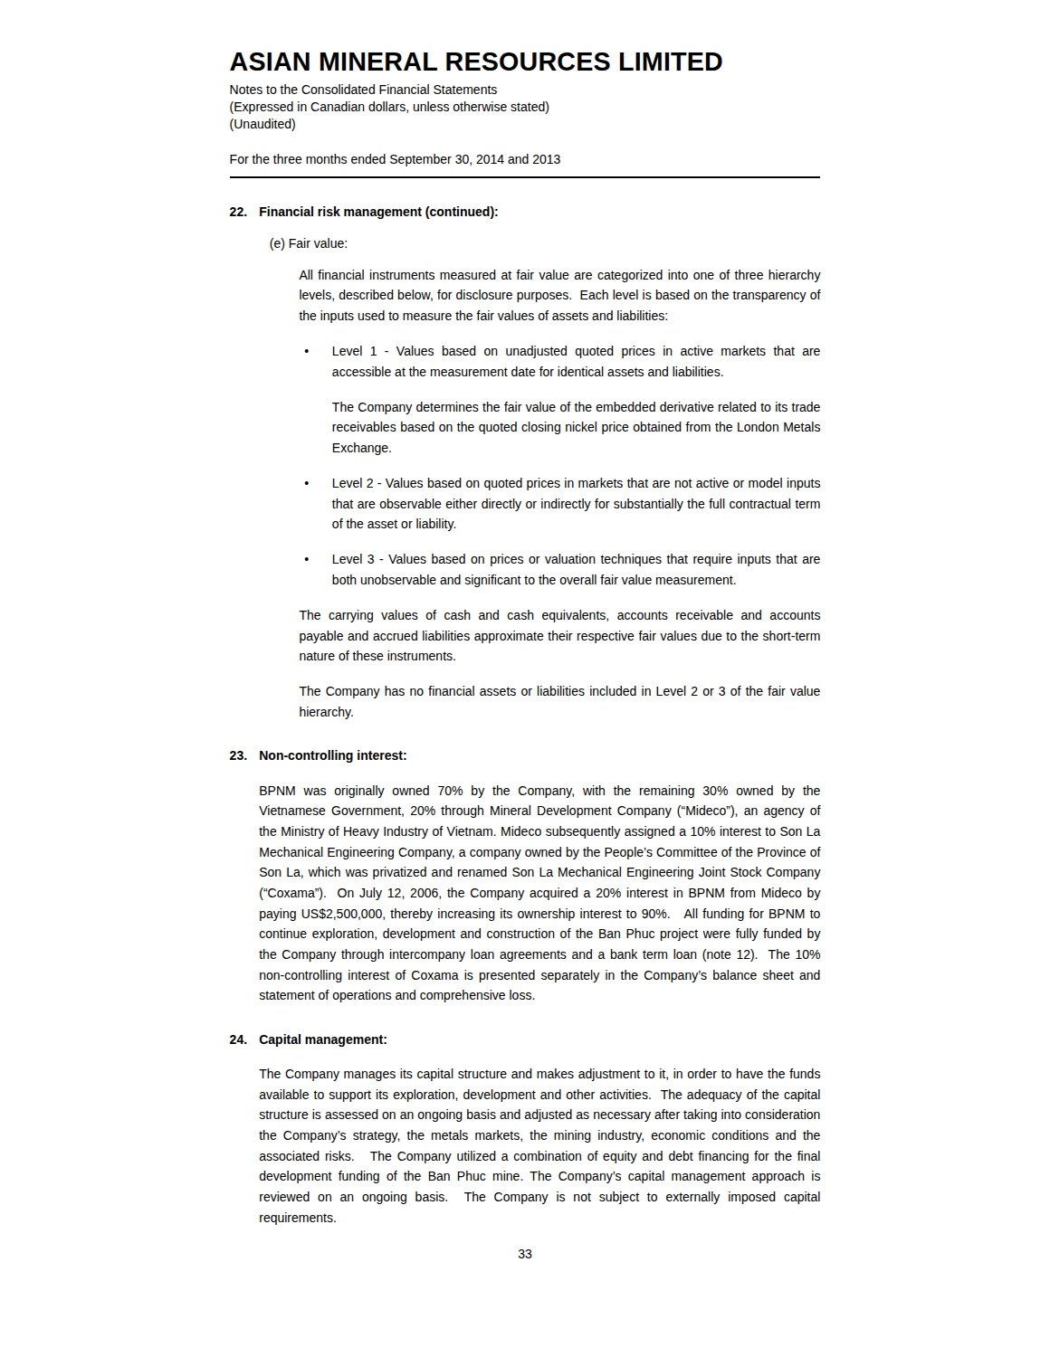ASIAN MINERAL RESOURCES LIMITED
Notes to the Consolidated Financial Statements
(Expressed in Canadian dollars, unless otherwise stated)
(Unaudited)
For the three months ended September 30, 2014 and 2013
22. Financial risk management (continued):
(e) Fair value:
All financial instruments measured at fair value are categorized into one of three hierarchy levels, described below, for disclosure purposes. Each level is based on the transparency of the inputs used to measure the fair values of assets and liabilities:
Level 1 - Values based on unadjusted quoted prices in active markets that are accessible at the measurement date for identical assets and liabilities.
The Company determines the fair value of the embedded derivative related to its trade receivables based on the quoted closing nickel price obtained from the London Metals Exchange.
Level 2 - Values based on quoted prices in markets that are not active or model inputs that are observable either directly or indirectly for substantially the full contractual term of the asset or liability.
Level 3 - Values based on prices or valuation techniques that require inputs that are both unobservable and significant to the overall fair value measurement.
The carrying values of cash and cash equivalents, accounts receivable and accounts payable and accrued liabilities approximate their respective fair values due to the short-term nature of these instruments.
The Company has no financial assets or liabilities included in Level 2 or 3 of the fair value hierarchy.
23. Non-controlling interest:
BPNM was originally owned 70% by the Company, with the remaining 30% owned by the Vietnamese Government, 20% through Mineral Development Company (“Mideco”), an agency of the Ministry of Heavy Industry of Vietnam. Mideco subsequently assigned a 10% interest to Son La Mechanical Engineering Company, a company owned by the People’s Committee of the Province of Son La, which was privatized and renamed Son La Mechanical Engineering Joint Stock Company (“Coxama”). On July 12, 2006, the Company acquired a 20% interest in BPNM from Mideco by paying US$2,500,000, thereby increasing its ownership interest to 90%. All funding for BPNM to continue exploration, development and construction of the Ban Phuc project were fully funded by the Company through intercompany loan agreements and a bank term loan (note 12). The 10% non-controlling interest of Coxama is presented separately in the Company’s balance sheet and statement of operations and comprehensive loss.
24. Capital management:
The Company manages its capital structure and makes adjustment to it, in order to have the funds available to support its exploration, development and other activities. The adequacy of the capital structure is assessed on an ongoing basis and adjusted as necessary after taking into consideration the Company’s strategy, the metals markets, the mining industry, economic conditions and the associated risks. The Company utilized a combination of equity and debt financing for the final development funding of the Ban Phuc mine. The Company’s capital management approach is reviewed on an ongoing basis. The Company is not subject to externally imposed capital requirements.
33